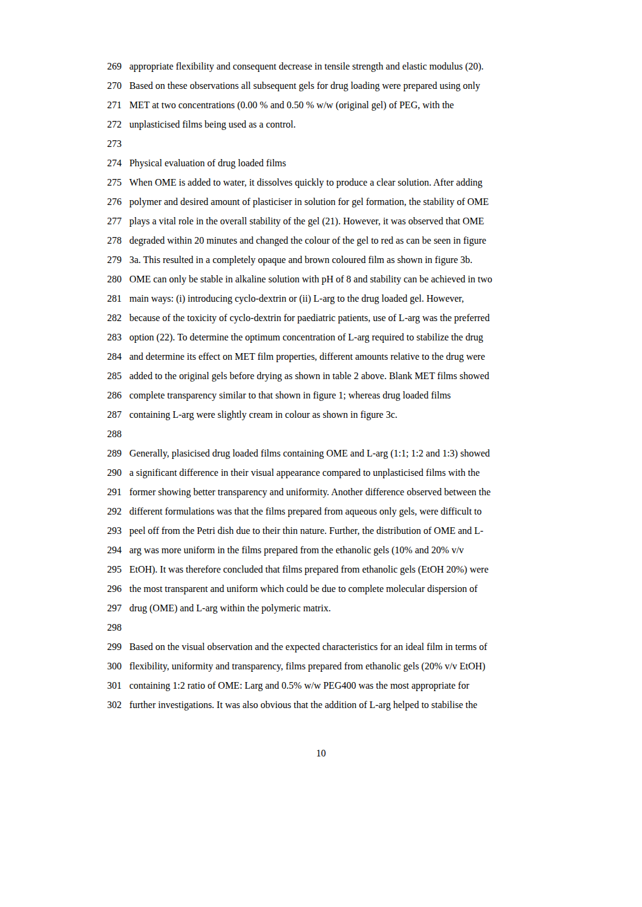appropriate flexibility and consequent decrease in tensile strength and elastic modulus (20).
Based on these observations all subsequent gels for drug loading were prepared using only
MET at two concentrations (0.00 % and 0.50 % w/w (original gel) of PEG, with the
unplasticised films being used as a control.
Physical evaluation of drug loaded films
When OME is added to water, it dissolves quickly to produce a clear solution. After adding
polymer and desired amount of plasticiser in solution for gel formation, the stability of OME
plays a vital role in the overall stability of the gel (21). However, it was observed that OME
degraded within 20 minutes and changed the colour of the gel to red as can be seen in figure
3a. This resulted in a completely opaque and brown coloured film as shown in figure 3b.
OME can only be stable in alkaline solution with pH of 8 and stability can be achieved in two
main ways: (i) introducing cyclo-dextrin or (ii) L-arg to the drug loaded gel. However,
because of the toxicity of cyclo-dextrin for paediatric patients, use of L-arg was the preferred
option (22). To determine the optimum concentration of L-arg required to stabilize the drug
and determine its effect on MET film properties, different amounts relative to the drug were
added to the original gels before drying as shown in table 2 above. Blank MET films showed
complete transparency similar to that shown in figure 1; whereas drug loaded films
containing L-arg were slightly cream in colour as shown in figure 3c.
Generally, plasicised drug loaded films containing OME and L-arg (1:1; 1:2 and 1:3) showed
a significant difference in their visual appearance compared to unplasticised films with the
former showing better transparency and uniformity. Another difference observed between the
different formulations was that the films prepared from aqueous only gels, were difficult to
peel off from the Petri dish due to their thin nature. Further, the distribution of OME and L-
arg was more uniform in the films prepared from the ethanolic gels (10% and 20% v/v
EtOH). It was therefore concluded that films prepared from ethanolic gels (EtOH 20%) were
the most transparent and uniform which could be due to complete molecular dispersion of
drug (OME) and L-arg within the polymeric matrix.
Based on the visual observation and the expected characteristics for an ideal film in terms of
flexibility, uniformity and transparency, films prepared from ethanolic gels (20% v/v EtOH)
containing 1:2 ratio of OME: Larg and 0.5% w/w PEG400 was the most appropriate for
further investigations. It was also obvious that the addition of L-arg helped to stabilise the
10